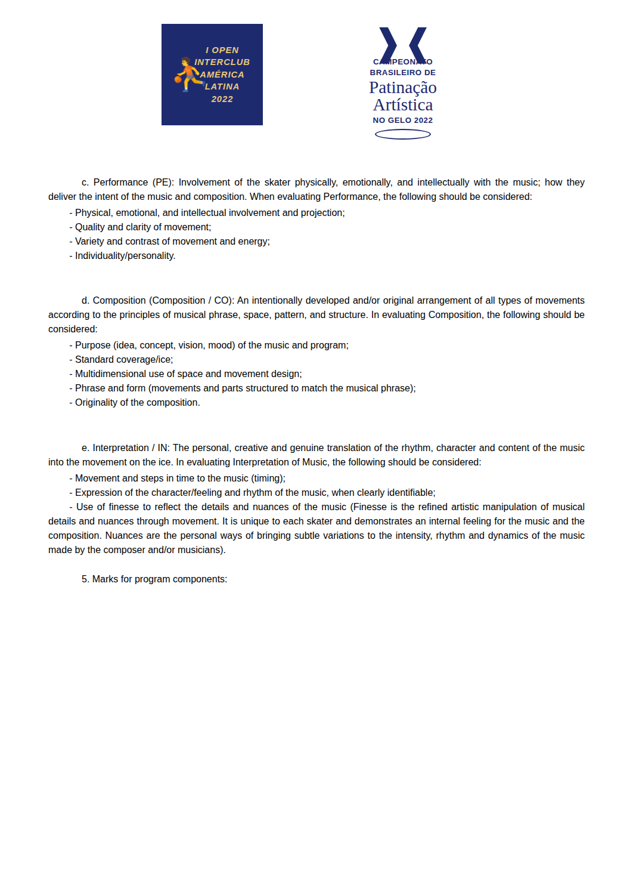⛹ I OPEN
INTERCLUB
AMÉRICA
LATINA
2022
❱❰ CAMPEONATO
BRASILEIRO DE Patinação
Artística NO GELO 2022
c. Performance (PE): Involvement of the skater physically, emotionally, and intellectually with the music; how they deliver the intent of the music and composition. When evaluating Performance, the following should be considered:
- Physical, emotional, and intellectual involvement and projection;
- Quality and clarity of movement;
- Variety and contrast of movement and energy;
- Individuality/personality.
d. Composition (Composition / CO): An intentionally developed and/or original arrangement of all types of movements according to the principles of musical phrase, space, pattern, and structure. In evaluating Composition, the following should be considered:
- Purpose (idea, concept, vision, mood) of the music and program;
- Standard coverage/ice;
- Multidimensional use of space and movement design;
- Phrase and form (movements and parts structured to match the musical phrase);
- Originality of the composition.
e. Interpretation / IN: The personal, creative and genuine translation of the rhythm, character and content of the music into the movement on the ice. In evaluating Interpretation of Music, the following should be considered:
- Movement and steps in time to the music (timing);
- Expression of the character/feeling and rhythm of the music, when clearly identifiable;
- Use of finesse to reflect the details and nuances of the music (Finesse is the refined artistic manipulation of musical details and nuances through movement. It is unique to each skater and demonstrates an internal feeling for the music and the composition. Nuances are the personal ways of bringing subtle variations to the intensity, rhythm and dynamics of the music made by the composer and/or musicians).
5. Marks for program components: